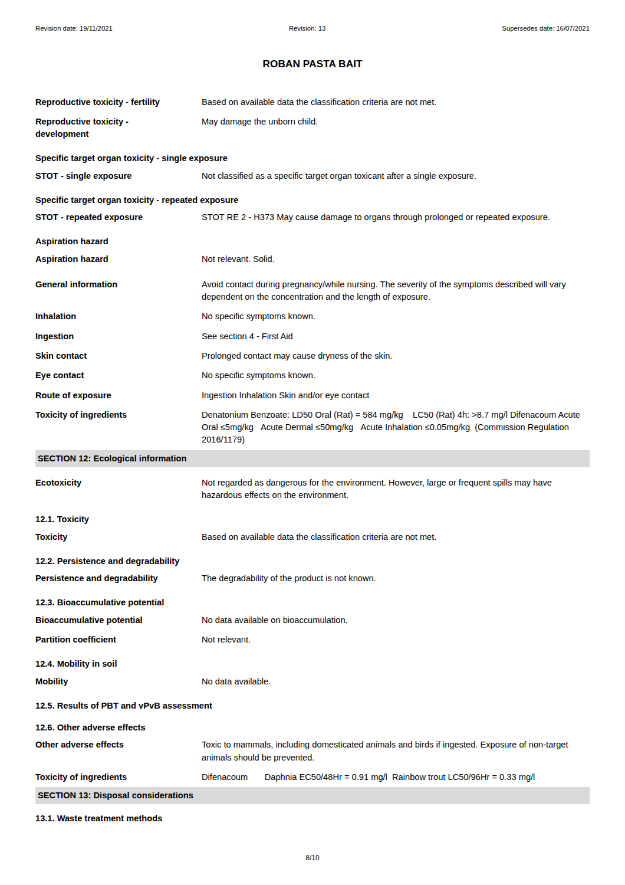Revision date: 19/11/2021 Revision: 13 Supersedes date: 16/07/2021
ROBAN PASTA BAIT
| Reproductive toxicity - fertility | Based on available data the classification criteria are not met. |
| Reproductive toxicity - development | May damage the unborn child. |
| Specific target organ toxicity - single exposure |
| STOT - single exposure | Not classified as a specific target organ toxicant after a single exposure. |
| Specific target organ toxicity - repeated exposure |
| STOT - repeated exposure | STOT RE 2 - H373 May cause damage to organs through prolonged or repeated exposure. |
| Aspiration hazard |
| Aspiration hazard | Not relevant. Solid. |
| General information | Avoid contact during pregnancy/while nursing. The severity of the symptoms described will vary dependent on the concentration and the length of exposure. |
| Inhalation | No specific symptoms known. |
| Ingestion | See section 4 - First Aid |
| Skin contact | Prolonged contact may cause dryness of the skin. |
| Eye contact | No specific symptoms known. |
| Route of exposure | Ingestion Inhalation Skin and/or eye contact |
| Toxicity of ingredients | Denatonium Benzoate: LD50 Oral (Rat) = 584 mg/kg LC50 (Rat) 4h: >8.7 mg/l Difenacoum Acute Oral ≤5mg/kg Acute Dermal ≤50mg/kg Acute Inhalation ≤0.05mg/kg (Commission Regulation 2016/1179) |
| SECTION 12: Ecological information |
| Ecotoxicity | Not regarded as dangerous for the environment. However, large or frequent spills may have hazardous effects on the environment. |
| 12.1. Toxicity |
| Toxicity | Based on available data the classification criteria are not met. |
| 12.2. Persistence and degradability |
| Persistence and degradability | The degradability of the product is not known. |
| 12.3. Bioaccumulative potential |
| Bioaccumulative potential | No data available on bioaccumulation. |
| Partition coefficient | Not relevant. |
| 12.4. Mobility in soil |
| Mobility | No data available. |
| 12.5. Results of PBT and vPvB assessment |
| 12.6. Other adverse effects |
| Other adverse effects | Toxic to mammals, including domesticated animals and birds if ingested. Exposure of non-target animals should be prevented. |
| Toxicity of ingredients | Difenacoum Daphnia EC50/48Hr = 0.91 mg/l Rainbow trout LC50/96Hr = 0.33 mg/l |
| SECTION 13: Disposal considerations |
| 13.1. Waste treatment methods |
8/10